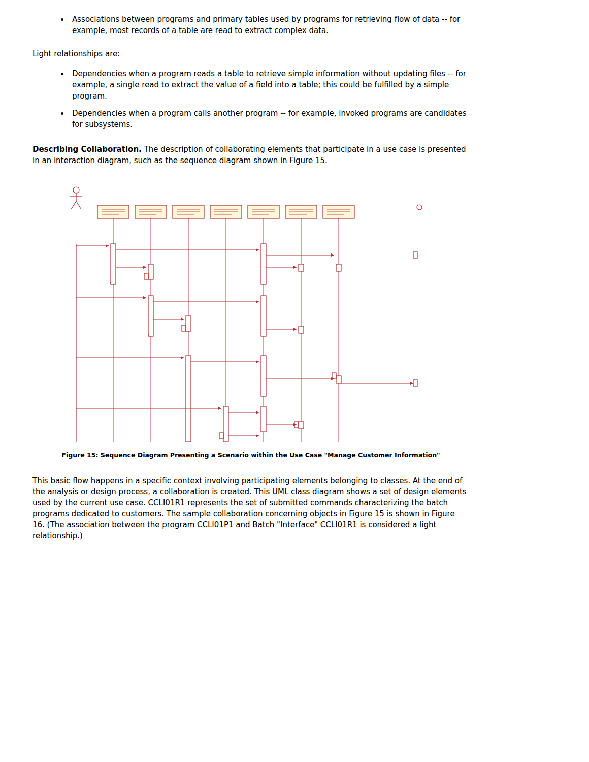Associations between programs and primary tables used by programs for retrieving flow of data -- for example, most records of a table are read to extract complex data.
Light relationships are:
Dependencies when a program reads a table to retrieve simple information without updating files -- for example, a single read to extract the value of a field into a table; this could be fulfilled by a simple program.
Dependencies when a program calls another program -- for example, invoked programs are candidates for subsystems.
Describing Collaboration. The description of collaborating elements that participate in a use case is presented in an interaction diagram, such as the sequence diagram shown in Figure 15.
Figure 15: Sequence Diagram Presenting a Scenario within the Use Case "Manage Customer Information"
This basic flow happens in a specific context involving participating elements belonging to classes. At the end of the analysis or design process, a collaboration is created. This UML class diagram shows a set of design elements used by the current use case. CCLI01R1 represents the set of submitted commands characterizing the batch programs dedicated to customers. The sample collaboration concerning objects in Figure 15 is shown in Figure 16. (The association between the program CCLI01P1 and Batch "Interface" CCLI01R1 is considered a light relationship.)